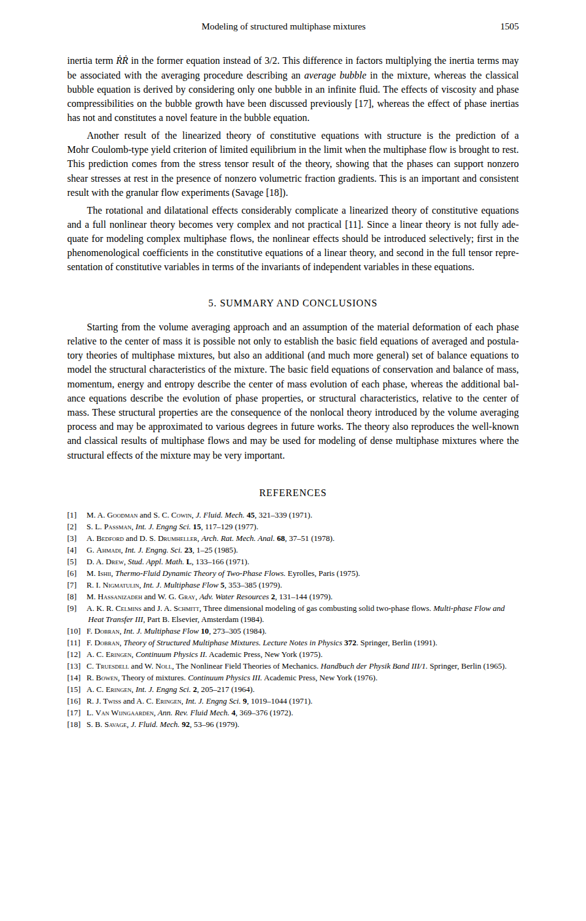Modeling of structured multiphase mixtures 1505
inertia term ṘṘ in the former equation instead of 3/2. This difference in factors multiplying the inertia terms may be associated with the averaging procedure describing an average bubble in the mixture, whereas the classical bubble equation is derived by considering only one bubble in an infinite fluid. The effects of viscosity and phase compressibilities on the bubble growth have been discussed previously [17], whereas the effect of phase inertias has not and constitutes a novel feature in the bubble equation.
Another result of the linearized theory of constitutive equations with structure is the prediction of a Mohr Coulomb-type yield criterion of limited equilibrium in the limit when the multiphase flow is brought to rest. This prediction comes from the stress tensor result of the theory, showing that the phases can support nonzero shear stresses at rest in the presence of nonzero volumetric fraction gradients. This is an important and consistent result with the granular flow experiments (Savage [18]).
The rotational and dilatational effects considerably complicate a linearized theory of constitutive equations and a full nonlinear theory becomes very complex and not practical [11]. Since a linear theory is not fully adequate for modeling complex multiphase flows, the nonlinear effects should be introduced selectively; first in the phenomenological coefficients in the constitutive equations of a linear theory, and second in the full tensor representation of constitutive variables in terms of the invariants of independent variables in these equations.
5. SUMMARY AND CONCLUSIONS
Starting from the volume averaging approach and an assumption of the material deformation of each phase relative to the center of mass it is possible not only to establish the basic field equations of averaged and postulatory theories of multiphase mixtures, but also an additional (and much more general) set of balance equations to model the structural characteristics of the mixture. The basic field equations of conservation and balance of mass, momentum, energy and entropy describe the center of mass evolution of each phase, whereas the additional balance equations describe the evolution of phase properties, or structural characteristics, relative to the center of mass. These structural properties are the consequence of the nonlocal theory introduced by the volume averaging process and may be approximated to various degrees in future works. The theory also reproduces the well-known and classical results of multiphase flows and may be used for modeling of dense multiphase mixtures where the structural effects of the mixture may be very important.
REFERENCES
[1] M. A. Goodman and S. C. Cowin, J. Fluid. Mech. 45, 321–339 (1971).
[2] S. L. Passman, Int. J. Engng Sci. 15, 117–129 (1977).
[3] A. Bedford and D. S. Drumheller, Arch. Rat. Mech. Anal. 68, 37–51 (1978).
[4] G. Ahmadi, Int. J. Engng. Sci. 23, 1–25 (1985).
[5] D. A. Drew, Stud. Appl. Math. L, 133–166 (1971).
[6] M. Ishii, Thermo-Fluid Dynamic Theory of Two-Phase Flows. Eyrolles, Paris (1975).
[7] R. I. Nigmatulin, Int. J. Multiphase Flow 5, 353–385 (1979).
[8] M. Hassanizadeh and W. G. Gray, Adv. Water Resources 2, 131–144 (1979).
[9] A. K. R. Celmins and J. A. Schmitt, Three dimensional modeling of gas combusting solid two-phase flows. Multi-phase Flow and Heat Transfer III, Part B. Elsevier, Amsterdam (1984).
[10] F. Dobran, Int. J. Multiphase Flow 10, 273–305 (1984).
[11] F. Dobran, Theory of Structured Multiphase Mixtures. Lecture Notes in Physics 372. Springer, Berlin (1991).
[12] A. C. Eringen, Continuum Physics II. Academic Press, New York (1975).
[13] C. Truesdell and W. Noll, The Nonlinear Field Theories of Mechanics. Handbuch der Physik Band III/1. Springer, Berlin (1965).
[14] R. Bowen, Theory of mixtures. Continuum Physics III. Academic Press, New York (1976).
[15] A. C. Eringen, Int. J. Engng Sci. 2, 205–217 (1964).
[16] R. J. Twiss and A. C. Eringen, Int. J. Engng Sci. 9, 1019–1044 (1971).
[17] L. Van Wijngaarden, Ann. Rev. Fluid Mech. 4, 369–376 (1972).
[18] S. B. Savage, J. Fluid. Mech. 92, 53–96 (1979).